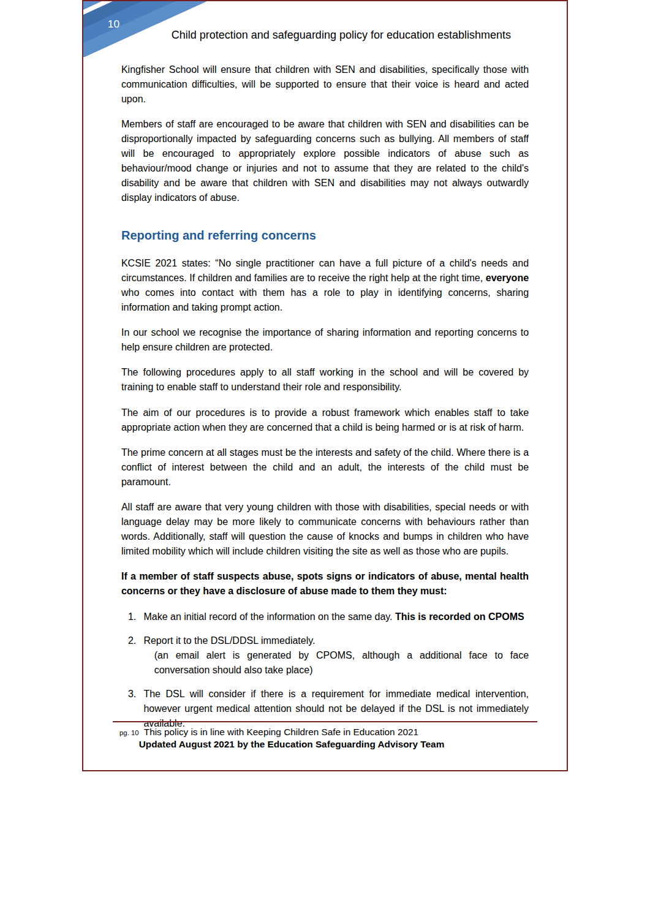10
Child protection and safeguarding policy for education establishments
Kingfisher School will ensure that children with SEN and disabilities, specifically those with communication difficulties, will be supported to ensure that their voice is heard and acted upon.
Members of staff are encouraged to be aware that children with SEN and disabilities can be disproportionally impacted by safeguarding concerns such as bullying. All members of staff will be encouraged to appropriately explore possible indicators of abuse such as behaviour/mood change or injuries and not to assume that they are related to the child's disability and be aware that children with SEN and disabilities may not always outwardly display indicators of abuse.
Reporting and referring concerns
KCSIE 2021 states: “No single practitioner can have a full picture of a child's needs and circumstances. If children and families are to receive the right help at the right time, everyone who comes into contact with them has a role to play in identifying concerns, sharing information and taking prompt action.
In our school we recognise the importance of sharing information and reporting concerns to help ensure children are protected.
The following procedures apply to all staff working in the school and will be covered by training to enable staff to understand their role and responsibility.
The aim of our procedures is to provide a robust framework which enables staff to take appropriate action when they are concerned that a child is being harmed or is at risk of harm.
The prime concern at all stages must be the interests and safety of the child. Where there is a conflict of interest between the child and an adult, the interests of the child must be paramount.
All staff are aware that very young children with those with disabilities, special needs or with language delay may be more likely to communicate concerns with behaviours rather than words. Additionally, staff will question the cause of knocks and bumps in children who have limited mobility which will include children visiting the site as well as those who are pupils.
If a member of staff suspects abuse, spots signs or indicators of abuse, mental health concerns or they have a disclosure of abuse made to them they must:
Make an initial record of the information on the same day. This is recorded on CPOMS
Report it to the DSL/DDSL immediately.(an email alert is generated by CPOMS, although a additional face to face conversation should also take place)
The DSL will consider if there is a requirement for immediate medical intervention, however urgent medical attention should not be delayed if the DSL is not immediately available.
pg. 10 This policy is in line with Keeping Children Safe in Education 2021
Updated August 2021 by the Education Safeguarding Advisory Team